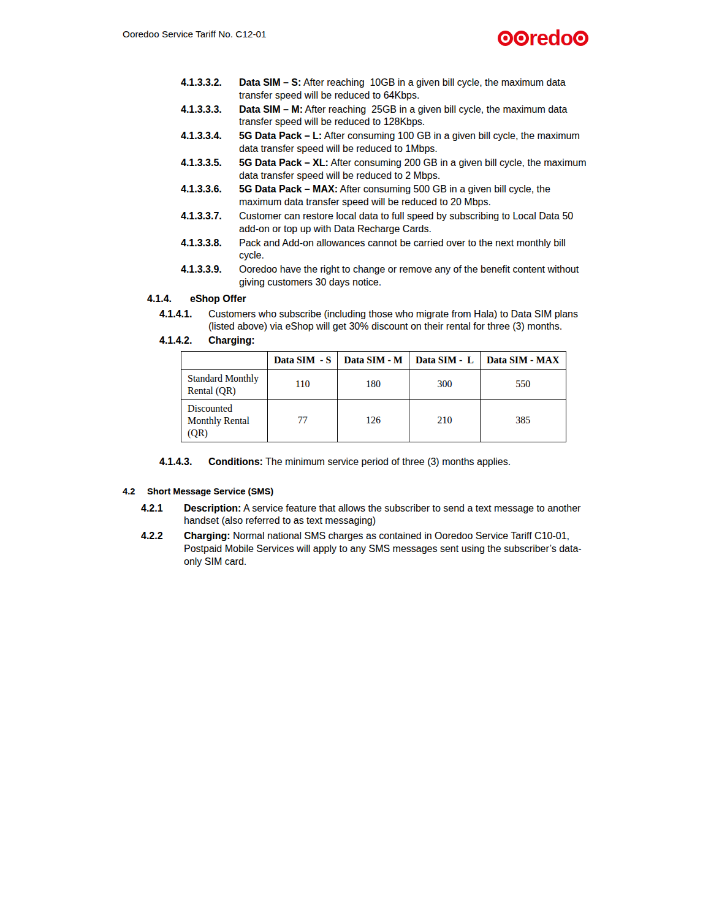Ooredoo Service Tariff No. C12-01
redo
4.1.3.3.2.
Data SIM – S: After reaching 10GB in a given bill cycle, the maximum data transfer speed will be reduced to 64Kbps.
4.1.3.3.3.
Data SIM – M: After reaching 25GB in a given bill cycle, the maximum data transfer speed will be reduced to 128Kbps.
4.1.3.3.4.
5G Data Pack – L: After consuming 100 GB in a given bill cycle, the maximum data transfer speed will be reduced to 1Mbps.
4.1.3.3.5.
5G Data Pack – XL: After consuming 200 GB in a given bill cycle, the maximum data transfer speed will be reduced to 2 Mbps.
4.1.3.3.6.
5G Data Pack – MAX: After consuming 500 GB in a given bill cycle, the maximum data transfer speed will be reduced to 20 Mbps.
4.1.3.3.7.
Customer can restore local data to full speed by subscribing to Local Data 50 add-on or top up with Data Recharge Cards.
4.1.3.3.8.
Pack and Add-on allowances cannot be carried over to the next monthly bill cycle.
4.1.3.3.9.
Ooredoo have the right to change or remove any of the benefit content without giving customers 30 days notice.
4.1.4.
eShop Offer
4.1.4.1.
Customers who subscribe (including those who migrate from Hala) to Data SIM plans (listed above) via eShop will get 30% discount on their rental for three (3) months.
4.1.4.2.
Charging:
| | Data SIM - S | Data SIM - M | Data SIM - L | Data SIM - MAX |
| --- | --- | --- | --- | --- |
| Standard Monthly Rental (QR) | 110 | 180 | 300 | 550 |
| Discounted Monthly Rental (QR) | 77 | 126 | 210 | 385 |
4.1.4.3.
Conditions: The minimum service period of three (3) months applies.
4.2
Short Message Service (SMS)
4.2.1
Description: A service feature that allows the subscriber to send a text message to another handset (also referred to as text messaging)
4.2.2
Charging: Normal national SMS charges as contained in Ooredoo Service Tariff C10-01, Postpaid Mobile Services will apply to any SMS messages sent using the subscriber’s data-only SIM card.